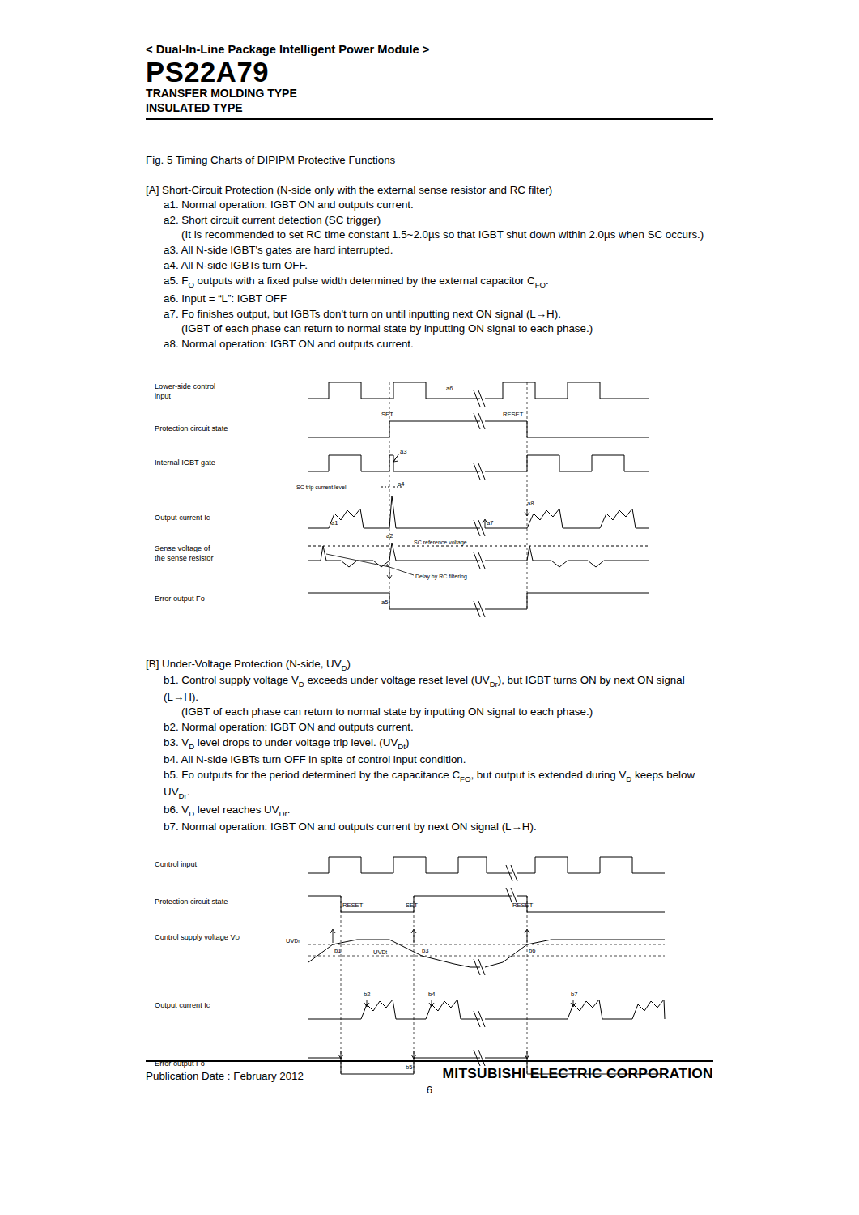< Dual-In-Line Package Intelligent Power Module >
PS22A79
TRANSFER MOLDING TYPE
INSULATED TYPE
Fig. 5 Timing Charts of DIPIPM Protective Functions
[A] Short-Circuit Protection (N-side only with the external sense resistor and RC filter)
a1. Normal operation: IGBT ON and outputs current.
a2. Short circuit current detection (SC trigger) (It is recommended to set RC time constant 1.5~2.0µs so that IGBT shut down within 2.0µs when SC occurs.)
a3. All N-side IGBT's gates are hard interrupted.
a4. All N-side IGBTs turn OFF.
a5. FO outputs with a fixed pulse width determined by the external capacitor CFO.
a6. Input = “L”: IGBT OFF
a7. Fo finishes output, but IGBTs don't turn on until inputting next ON signal (L→H). (IGBT of each phase can return to normal state by inputting ON signal to each phase.)
a8. Normal operation: IGBT ON and outputs current.
Lower-side control input a6 Protection circuit state SET RESET Internal IGBT gate a3 SC trip current level Output current Ic a1 a4 a8 Sense voltage of the sense resistor SC reference voltage a2 Delay by RC filtering a7 Error output Fo a5
[B] Under-Voltage Protection (N-side, UVD)
b1. Control supply voltage VD exceeds under voltage reset level (UVDr), but IGBT turns ON by next ON signal (L→H). (IGBT of each phase can return to normal state by inputting ON signal to each phase.)
b2. Normal operation: IGBT ON and outputs current.
b3. VD level drops to under voltage trip level. (UVDt)
b4. All N-side IGBTs turn OFF in spite of control input condition.
b5. Fo outputs for the period determined by the capacitance CFO, but output is extended during VD keeps below UVDr.
b6. VD level reaches UVDr.
b7. Normal operation: IGBT ON and outputs current by next ON signal (L→H).
Control input Protection circuit state RESET SET RESET Control supply voltage VD UVDr UVDt b1 b3 b6 Output current Ic b2 b4 b7 Error output Fo b5
Publication Date : February 2012
MITSUBISHI ELECTRIC CORPORATION
6